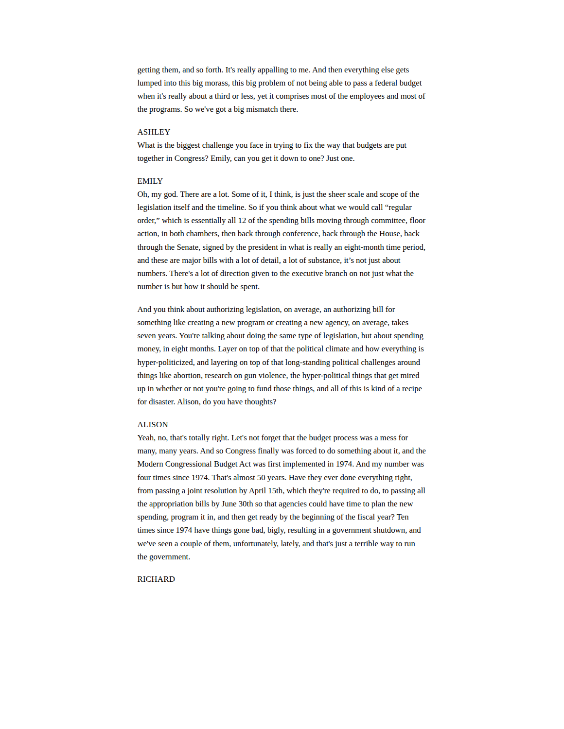getting them, and so forth. It's really appalling to me. And then everything else gets lumped into this big morass, this big problem of not being able to pass a federal budget when it's really about a third or less, yet it comprises most of the employees and most of the programs. So we've got a big mismatch there.
ASHLEY
What is the biggest challenge you face in trying to fix the way that budgets are put together in Congress? Emily, can you get it down to one? Just one.
EMILY
Oh, my god. There are a lot. Some of it, I think, is just the sheer scale and scope of the legislation itself and the timeline. So if you think about what we would call “regular order,” which is essentially all 12 of the spending bills moving through committee, floor action, in both chambers, then back through conference, back through the House, back through the Senate, signed by the president in what is really an eight-month time period, and these are major bills with a lot of detail, a lot of substance, it’s not just about numbers. There's a lot of direction given to the executive branch on not just what the number is but how it should be spent.
And you think about authorizing legislation, on average, an authorizing bill for something like creating a new program or creating a new agency, on average, takes seven years. You're talking about doing the same type of legislation, but about spending money, in eight months. Layer on top of that the political climate and how everything is hyper-politicized, and layering on top of that long-standing political challenges around things like abortion, research on gun violence, the hyper-political things that get mired up in whether or not you're going to fund those things, and all of this is kind of a recipe for disaster. Alison, do you have thoughts?
ALISON
Yeah, no, that's totally right. Let's not forget that the budget process was a mess for many, many years. And so Congress finally was forced to do something about it, and the Modern Congressional Budget Act was first implemented in 1974. And my number was four times since 1974. That's almost 50 years. Have they ever done everything right, from passing a joint resolution by April 15th, which they're required to do, to passing all the appropriation bills by June 30th so that agencies could have time to plan the new spending, program it in, and then get ready by the beginning of the fiscal year? Ten times since 1974 have things gone bad, bigly, resulting in a government shutdown, and we've seen a couple of them, unfortunately, lately, and that's just a terrible way to run the government.
RICHARD